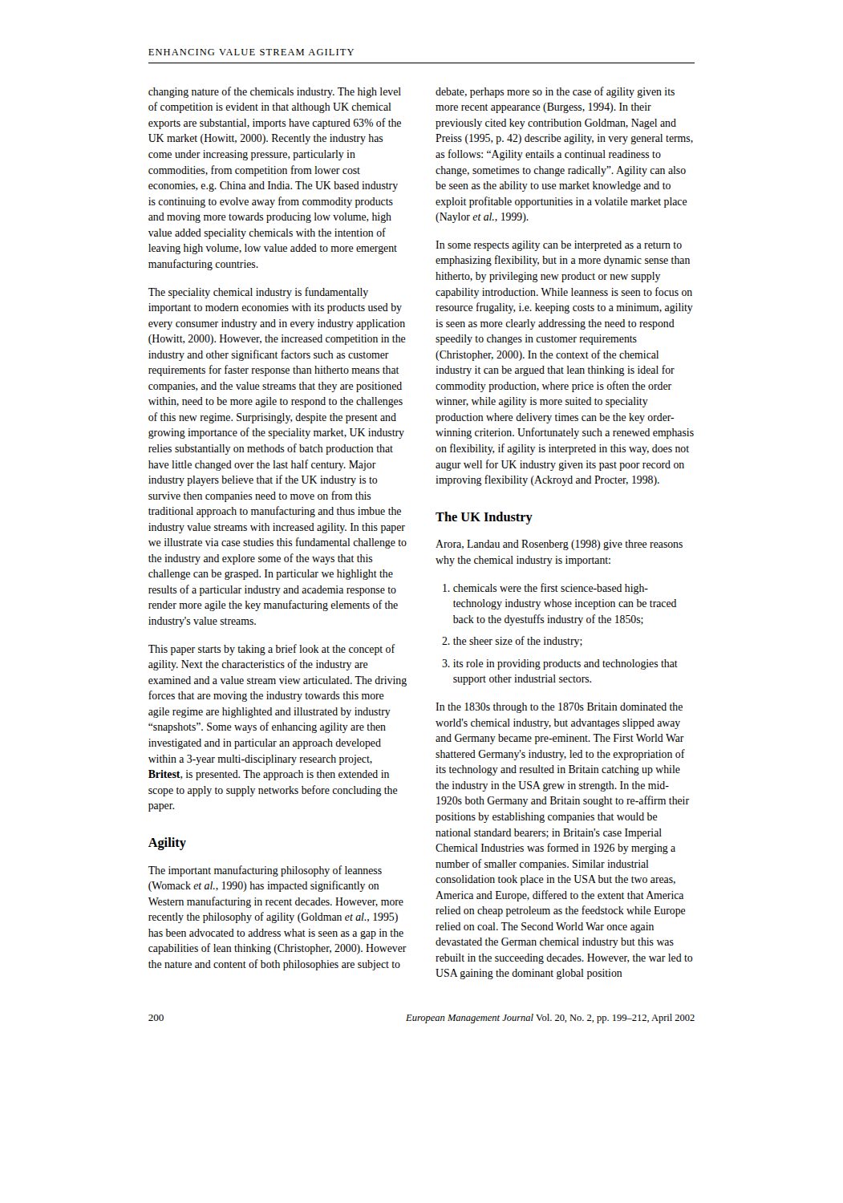Enhancing Value Stream Agility
changing nature of the chemicals industry. The high level of competition is evident in that although UK chemical exports are substantial, imports have captured 63% of the UK market (Howitt, 2000). Recently the industry has come under increasing pressure, particularly in commodities, from competition from lower cost economies, e.g. China and India. The UK based industry is continuing to evolve away from commodity products and moving more towards producing low volume, high value added speciality chemicals with the intention of leaving high volume, low value added to more emergent manufacturing countries.
The speciality chemical industry is fundamentally important to modern economies with its products used by every consumer industry and in every industry application (Howitt, 2000). However, the increased competition in the industry and other significant factors such as customer requirements for faster response than hitherto means that companies, and the value streams that they are positioned within, need to be more agile to respond to the challenges of this new regime. Surprisingly, despite the present and growing importance of the speciality market, UK industry relies substantially on methods of batch production that have little changed over the last half century. Major industry players believe that if the UK industry is to survive then companies need to move on from this traditional approach to manufacturing and thus imbue the industry value streams with increased agility. In this paper we illustrate via case studies this fundamental challenge to the industry and explore some of the ways that this challenge can be grasped. In particular we highlight the results of a particular industry and academia response to render more agile the key manufacturing elements of the industry's value streams.
This paper starts by taking a brief look at the concept of agility. Next the characteristics of the industry are examined and a value stream view articulated. The driving forces that are moving the industry towards this more agile regime are highlighted and illustrated by industry “snapshots”. Some ways of enhancing agility are then investigated and in particular an approach developed within a 3-year multi-disciplinary research project, Britest, is presented. The approach is then extended in scope to apply to supply networks before concluding the paper.
Agility
The important manufacturing philosophy of leanness (Womack et al., 1990) has impacted significantly on Western manufacturing in recent decades. However, more recently the philosophy of agility (Goldman et al., 1995) has been advocated to address what is seen as a gap in the capabilities of lean thinking (Christopher, 2000). However the nature and content of both philosophies are subject to debate, perhaps more so in the case of agility given its more recent appearance (Burgess, 1994). In their previously cited key contribution Goldman, Nagel and Preiss (1995, p. 42) describe agility, in very general terms, as follows: “Agility entails a continual readiness to change, sometimes to change radically”. Agility can also be seen as the ability to use market knowledge and to exploit profitable opportunities in a volatile market place (Naylor et al., 1999).
In some respects agility can be interpreted as a return to emphasizing flexibility, but in a more dynamic sense than hitherto, by privileging new product or new supply capability introduction. While leanness is seen to focus on resource frugality, i.e. keeping costs to a minimum, agility is seen as more clearly addressing the need to respond speedily to changes in customer requirements (Christopher, 2000). In the context of the chemical industry it can be argued that lean thinking is ideal for commodity production, where price is often the order winner, while agility is more suited to speciality production where delivery times can be the key order-winning criterion. Unfortunately such a renewed emphasis on flexibility, if agility is interpreted in this way, does not augur well for UK industry given its past poor record on improving flexibility (Ackroyd and Procter, 1998).
The UK Industry
Arora, Landau and Rosenberg (1998) give three reasons why the chemical industry is important:
chemicals were the first science-based high-technology industry whose inception can be traced back to the dyestuffs industry of the 1850s;
the sheer size of the industry;
its role in providing products and technologies that support other industrial sectors.
In the 1830s through to the 1870s Britain dominated the world's chemical industry, but advantages slipped away and Germany became pre-eminent. The First World War shattered Germany's industry, led to the expropriation of its technology and resulted in Britain catching up while the industry in the USA grew in strength. In the mid-1920s both Germany and Britain sought to re-affirm their positions by establishing companies that would be national standard bearers; in Britain's case Imperial Chemical Industries was formed in 1926 by merging a number of smaller companies. Similar industrial consolidation took place in the USA but the two areas, America and Europe, differed to the extent that America relied on cheap petroleum as the feedstock while Europe relied on coal. The Second World War once again devastated the German chemical industry but this was rebuilt in the succeeding decades. However, the war led to USA gaining the dominant global position
200 European Management Journal Vol. 20, No. 2, pp. 199–212, April 2002